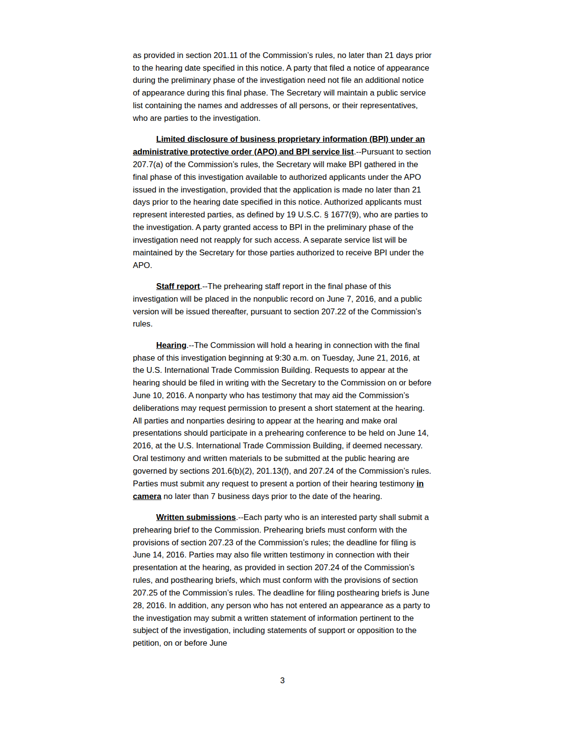as provided in section 201.11 of the Commission’s rules, no later than 21 days prior to the hearing date specified in this notice. A party that filed a notice of appearance during the preliminary phase of the investigation need not file an additional notice of appearance during this final phase. The Secretary will maintain a public service list containing the names and addresses of all persons, or their representatives, who are parties to the investigation.
Limited disclosure of business proprietary information (BPI) under an administrative protective order (APO) and BPI service list.--Pursuant to section 207.7(a) of the Commission’s rules, the Secretary will make BPI gathered in the final phase of this investigation available to authorized applicants under the APO issued in the investigation, provided that the application is made no later than 21 days prior to the hearing date specified in this notice. Authorized applicants must represent interested parties, as defined by 19 U.S.C. § 1677(9), who are parties to the investigation. A party granted access to BPI in the preliminary phase of the investigation need not reapply for such access. A separate service list will be maintained by the Secretary for those parties authorized to receive BPI under the APO.
Staff report.--The prehearing staff report in the final phase of this investigation will be placed in the nonpublic record on June 7, 2016, and a public version will be issued thereafter, pursuant to section 207.22 of the Commission’s rules.
Hearing.--The Commission will hold a hearing in connection with the final phase of this investigation beginning at 9:30 a.m. on Tuesday, June 21, 2016, at the U.S. International Trade Commission Building. Requests to appear at the hearing should be filed in writing with the Secretary to the Commission on or before June 10, 2016. A nonparty who has testimony that may aid the Commission’s deliberations may request permission to present a short statement at the hearing. All parties and nonparties desiring to appear at the hearing and make oral presentations should participate in a prehearing conference to be held on June 14, 2016, at the U.S. International Trade Commission Building, if deemed necessary. Oral testimony and written materials to be submitted at the public hearing are governed by sections 201.6(b)(2), 201.13(f), and 207.24 of the Commission’s rules. Parties must submit any request to present a portion of their hearing testimony in camera no later than 7 business days prior to the date of the hearing.
Written submissions.--Each party who is an interested party shall submit a prehearing brief to the Commission. Prehearing briefs must conform with the provisions of section 207.23 of the Commission’s rules; the deadline for filing is June 14, 2016. Parties may also file written testimony in connection with their presentation at the hearing, as provided in section 207.24 of the Commission’s rules, and posthearing briefs, which must conform with the provisions of section 207.25 of the Commission’s rules. The deadline for filing posthearing briefs is June 28, 2016. In addition, any person who has not entered an appearance as a party to the investigation may submit a written statement of information pertinent to the subject of the investigation, including statements of support or opposition to the petition, on or before June
3